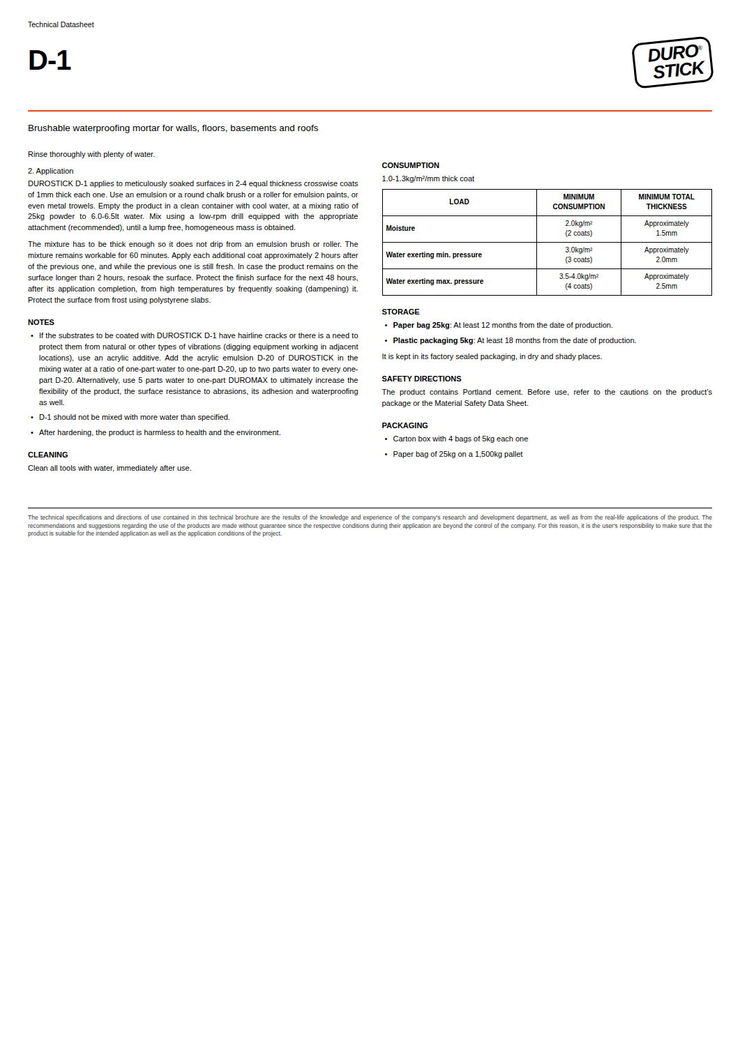Technical Datasheet
D-1
DURO® STICK
Brushable waterproofing mortar for walls, floors, basements and roofs
Rinse thoroughly with plenty of water.
2. Application
DUROSTICK D-1 applies to meticulously soaked surfaces in 2-4 equal thickness crosswise coats of 1mm thick each one. Use an emulsion or a round chalk brush or a roller for emulsion paints, or even metal trowels. Empty the product in a clean container with cool water, at a mixing ratio of 25kg powder to 6.0-6.5lt water. Mix using a low-rpm drill equipped with the appropriate attachment (recommended), until a lump free, homogeneous mass is obtained.
The mixture has to be thick enough so it does not drip from an emulsion brush or roller. The mixture remains workable for 60 minutes. Apply each additional coat approximately 2 hours after of the previous one, and while the previous one is still fresh. In case the product remains on the surface longer than 2 hours, resoak the surface. Protect the finish surface for the next 48 hours, after its application completion, from high temperatures by frequently soaking (dampening) it. Protect the surface from frost using polystyrene slabs.
Notes
If the substrates to be coated with DUROSTICK D-1 have hairline cracks or there is a need to protect them from natural or other types of vibrations (digging equipment working in adjacent locations), use an acrylic additive. Add the acrylic emulsion D-20 of DUROSTICK in the mixing water at a ratio of one-part water to one-part D-20, up to two parts water to every one-part D-20. Alternatively, use 5 parts water to one-part DUROMAX to ultimately increase the flexibility of the product, the surface resistance to abrasions, its adhesion and waterproofing as well.
D-1 should not be mixed with more water than specified.
After hardening, the product is harmless to health and the environment.
Cleaning
Clean all tools with water, immediately after use.
Consumption
1.0-1.3kg/m²/mm thick coat
| LOAD | MINIMUM CONSUMPTION | MINIMUM TOTAL THICKNESS |
| --- | --- | --- |
| Moisture | 2.0kg/m² (2 coats) | Approximately 1.5mm |
| Water exerting min. pressure | 3.0kg/m² (3 coats) | Approximately 2.0mm |
| Water exerting max. pressure | 3.5-4.0kg/m² (4 coats) | Approximately 2.5mm |
Storage
Paper bag 25kg: At least 12 months from the date of production.
Plastic packaging 5kg: At least 18 months from the date of production.
It is kept in its factory sealed packaging, in dry and shady places.
Safety Directions
The product contains Portland cement. Before use, refer to the cautions on the product’s package or the Material Safety Data Sheet.
Packaging
Carton box with 4 bags of 5kg each one
Paper bag of 25kg on a 1,500kg pallet
The technical specifications and directions of use contained in this technical brochure are the results of the knowledge and experience of the company's research and development department, as well as from the real-life applications of the product. The recommendations and suggestions regarding the use of the products are made without guarantee since the respective conditions during their application are beyond the control of the company. For this reason, it is the user's responsibility to make sure that the product is suitable for the intended application as well as the application conditions of the project.